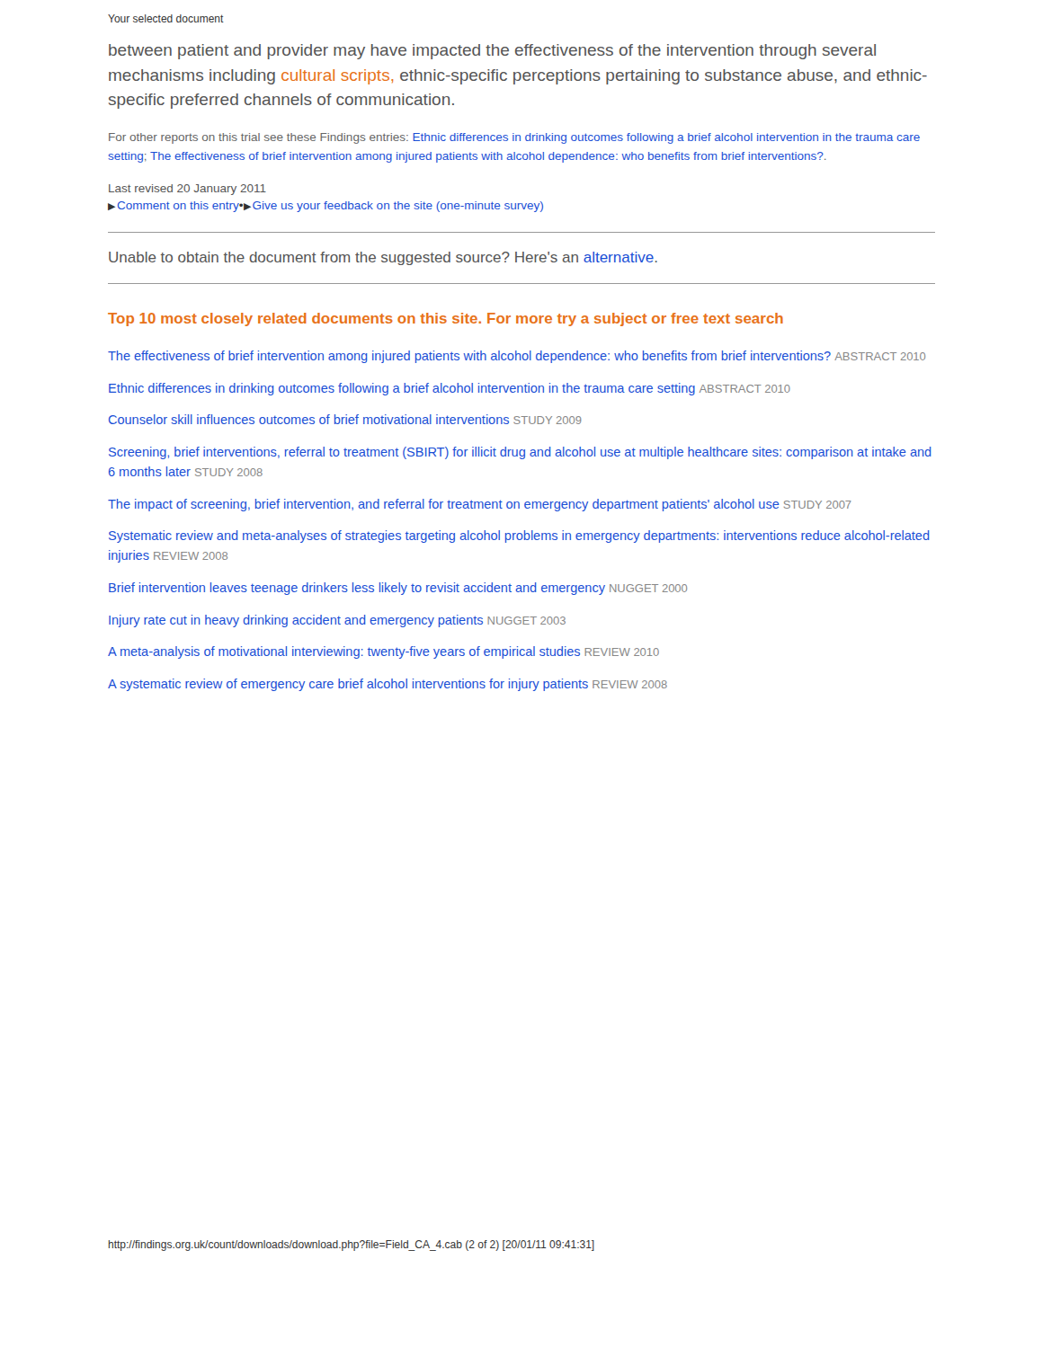Your selected document
between patient and provider may have impacted the effectiveness of the intervention through several mechanisms including cultural scripts, ethnic-specific perceptions pertaining to substance abuse, and ethnic-specific preferred channels of communication.
For other reports on this trial see these Findings entries: Ethnic differences in drinking outcomes following a brief alcohol intervention in the trauma care setting; The effectiveness of brief intervention among injured patients with alcohol dependence: who benefits from brief interventions?.
Last revised 20 January 2011
▶Comment on this entry•▶Give us your feedback on the site (one-minute survey)
Unable to obtain the document from the suggested source? Here's an alternative.
Top 10 most closely related documents on this site. For more try a subject or free text search
The effectiveness of brief intervention among injured patients with alcohol dependence: who benefits from brief interventions? ABSTRACT 2010
Ethnic differences in drinking outcomes following a brief alcohol intervention in the trauma care setting ABSTRACT 2010
Counselor skill influences outcomes of brief motivational interventions STUDY 2009
Screening, brief interventions, referral to treatment (SBIRT) for illicit drug and alcohol use at multiple healthcare sites: comparison at intake and 6 months later STUDY 2008
The impact of screening, brief intervention, and referral for treatment on emergency department patients' alcohol use STUDY 2007
Systematic review and meta-analyses of strategies targeting alcohol problems in emergency departments: interventions reduce alcohol-related injuries REVIEW 2008
Brief intervention leaves teenage drinkers less likely to revisit accident and emergency NUGGET 2000
Injury rate cut in heavy drinking accident and emergency patients NUGGET 2003
A meta-analysis of motivational interviewing: twenty-five years of empirical studies REVIEW 2010
A systematic review of emergency care brief alcohol interventions for injury patients REVIEW 2008
http://findings.org.uk/count/downloads/download.php?file=Field_CA_4.cab (2 of 2) [20/01/11 09:41:31]